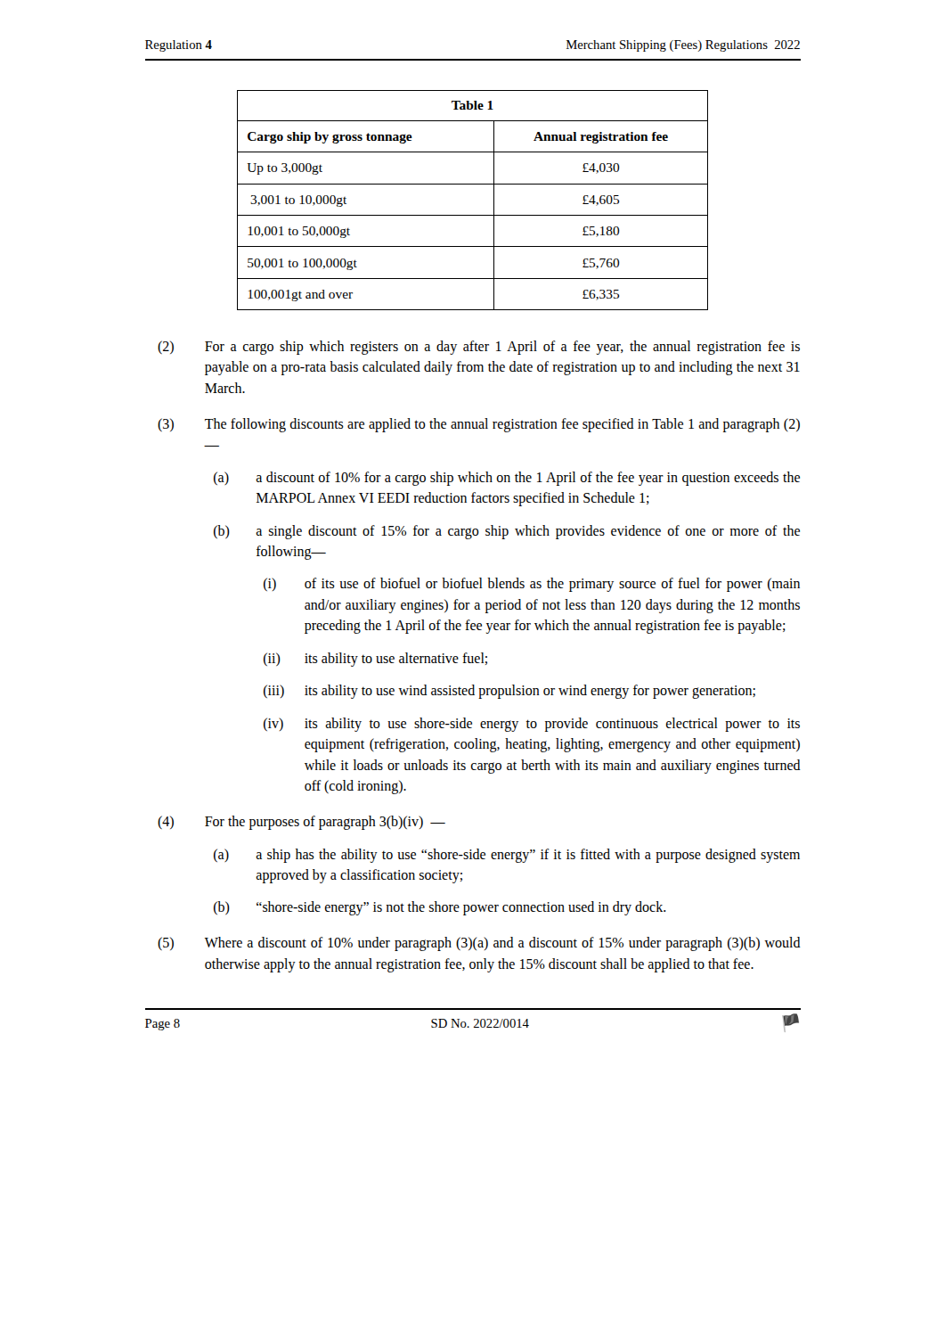Regulation 4
Merchant Shipping (Fees) Regulations 2022
Table 1
| Cargo ship by gross tonnage | Annual registration fee |
| --- | --- |
| Up to 3,000gt | £4,030 |
| 3,001 to 10,000gt | £4,605 |
| 10,001 to 50,000gt | £5,180 |
| 50,001 to 100,000gt | £5,760 |
| 100,001gt and over | £6,335 |
(2) For a cargo ship which registers on a day after 1 April of a fee year, the annual registration fee is payable on a pro-rata basis calculated daily from the date of registration up to and including the next 31 March.
(3) The following discounts are applied to the annual registration fee specified in Table 1 and paragraph (2) —
(a) a discount of 10% for a cargo ship which on the 1 April of the fee year in question exceeds the MARPOL Annex VI EEDI reduction factors specified in Schedule 1;
(b) a single discount of 15% for a cargo ship which provides evidence of one or more of the following—
(i) of its use of biofuel or biofuel blends as the primary source of fuel for power (main and/or auxiliary engines) for a period of not less than 120 days during the 12 months preceding the 1 April of the fee year for which the annual registration fee is payable;
(ii) its ability to use alternative fuel;
(iii) its ability to use wind assisted propulsion or wind energy for power generation;
(iv) its ability to use shore-side energy to provide continuous electrical power to its equipment (refrigeration, cooling, heating, lighting, emergency and other equipment) while it loads or unloads its cargo at berth with its main and auxiliary engines turned off (cold ironing).
(4) For the purposes of paragraph 3(b)(iv) —
(a) a ship has the ability to use “shore-side energy” if it is fitted with a purpose designed system approved by a classification society;
(b) “shore-side energy” is not the shore power connection used in dry dock.
(5) Where a discount of 10% under paragraph (3)(a) and a discount of 15% under paragraph (3)(b) would otherwise apply to the annual registration fee, only the 15% discount shall be applied to that fee.
Page 8
SD No. 2022/0014
🏴